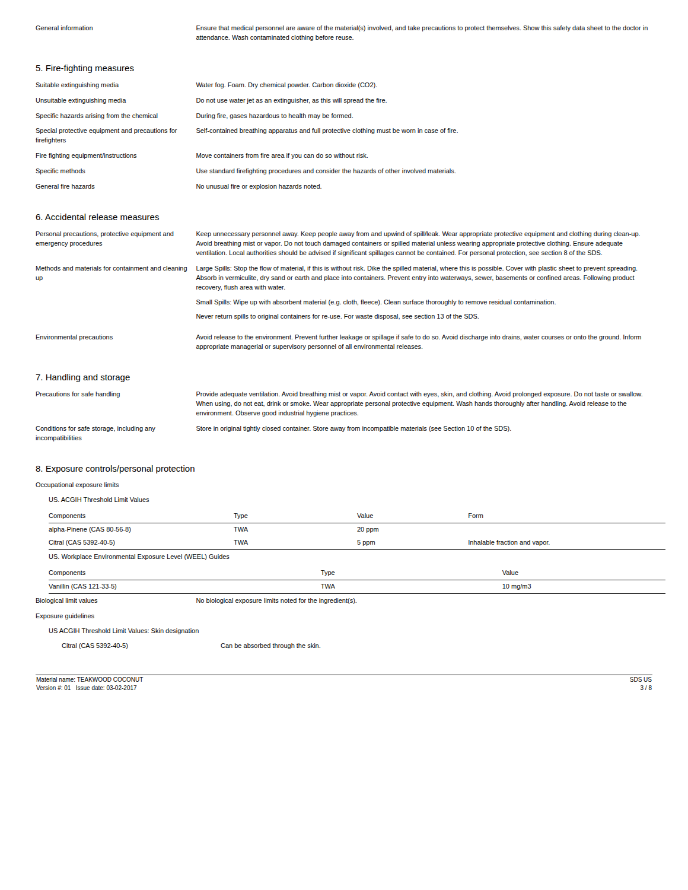| General information | Ensure that medical personnel are aware of the material(s) involved, and take precautions to protect themselves. Show this safety data sheet to the doctor in attendance. Wash contaminated clothing before reuse. |
5. Fire-fighting measures
| Suitable extinguishing media | Water fog. Foam. Dry chemical powder. Carbon dioxide (CO2). |
| Unsuitable extinguishing media | Do not use water jet as an extinguisher, as this will spread the fire. |
| Specific hazards arising from the chemical | During fire, gases hazardous to health may be formed. |
| Special protective equipment and precautions for firefighters | Self-contained breathing apparatus and full protective clothing must be worn in case of fire. |
| Fire fighting equipment/instructions | Move containers from fire area if you can do so without risk. |
| Specific methods | Use standard firefighting procedures and consider the hazards of other involved materials. |
| General fire hazards | No unusual fire or explosion hazards noted. |
6. Accidental release measures
| Personal precautions, protective equipment and emergency procedures | Keep unnecessary personnel away. Keep people away from and upwind of spill/leak. Wear appropriate protective equipment and clothing during clean-up. Avoid breathing mist or vapor. Do not touch damaged containers or spilled material unless wearing appropriate protective clothing. Ensure adequate ventilation. Local authorities should be advised if significant spillages cannot be contained. For personal protection, see section 8 of the SDS. |
| Methods and materials for containment and cleaning up | Large Spills: Stop the flow of material, if this is without risk. Dike the spilled material, where this is possible. Cover with plastic sheet to prevent spreading. Absorb in vermiculite, dry sand or earth and place into containers. Prevent entry into waterways, sewer, basements or confined areas. Following product recovery, flush area with water. Small Spills: Wipe up with absorbent material (e.g. cloth, fleece). Clean surface thoroughly to remove residual contamination. Never return spills to original containers for re-use. For waste disposal, see section 13 of the SDS. |
| Environmental precautions | Avoid release to the environment. Prevent further leakage or spillage if safe to do so. Avoid discharge into drains, water courses or onto the ground. Inform appropriate managerial or supervisory personnel of all environmental releases. |
7. Handling and storage
| Precautions for safe handling | Provide adequate ventilation. Avoid breathing mist or vapor. Avoid contact with eyes, skin, and clothing. Avoid prolonged exposure. Do not taste or swallow. When using, do not eat, drink or smoke. Wear appropriate personal protective equipment. Wash hands thoroughly after handling. Avoid release to the environment. Observe good industrial hygiene practices. |
| Conditions for safe storage, including any incompatibilities | Store in original tightly closed container. Store away from incompatible materials (see Section 10 of the SDS). |
8. Exposure controls/personal protection
Occupational exposure limits
US. ACGIH Threshold Limit Values
| Components | Type | Value | Form |
| --- | --- | --- | --- |
| alpha-Pinene (CAS 80-56-8) | TWA | 20 ppm | |
| Citral (CAS 5392-40-5) | TWA | 5 ppm | Inhalable fraction and vapor. |
US. Workplace Environmental Exposure Level (WEEL) Guides
| Components | Type | Value |
| --- | --- | --- |
| Vanillin (CAS 121-33-5) | TWA | 10 mg/m3 |
| Biological limit values | No biological exposure limits noted for the ingredient(s). |
Exposure guidelines
US ACGIH Threshold Limit Values: Skin designation
| Citral (CAS 5392-40-5) | Can be absorbed through the skin. |
| Material name: TEAKWOOD COCONUT Version #: 01 Issue date: 03-02-2017 | SDS US 3 / 8 |